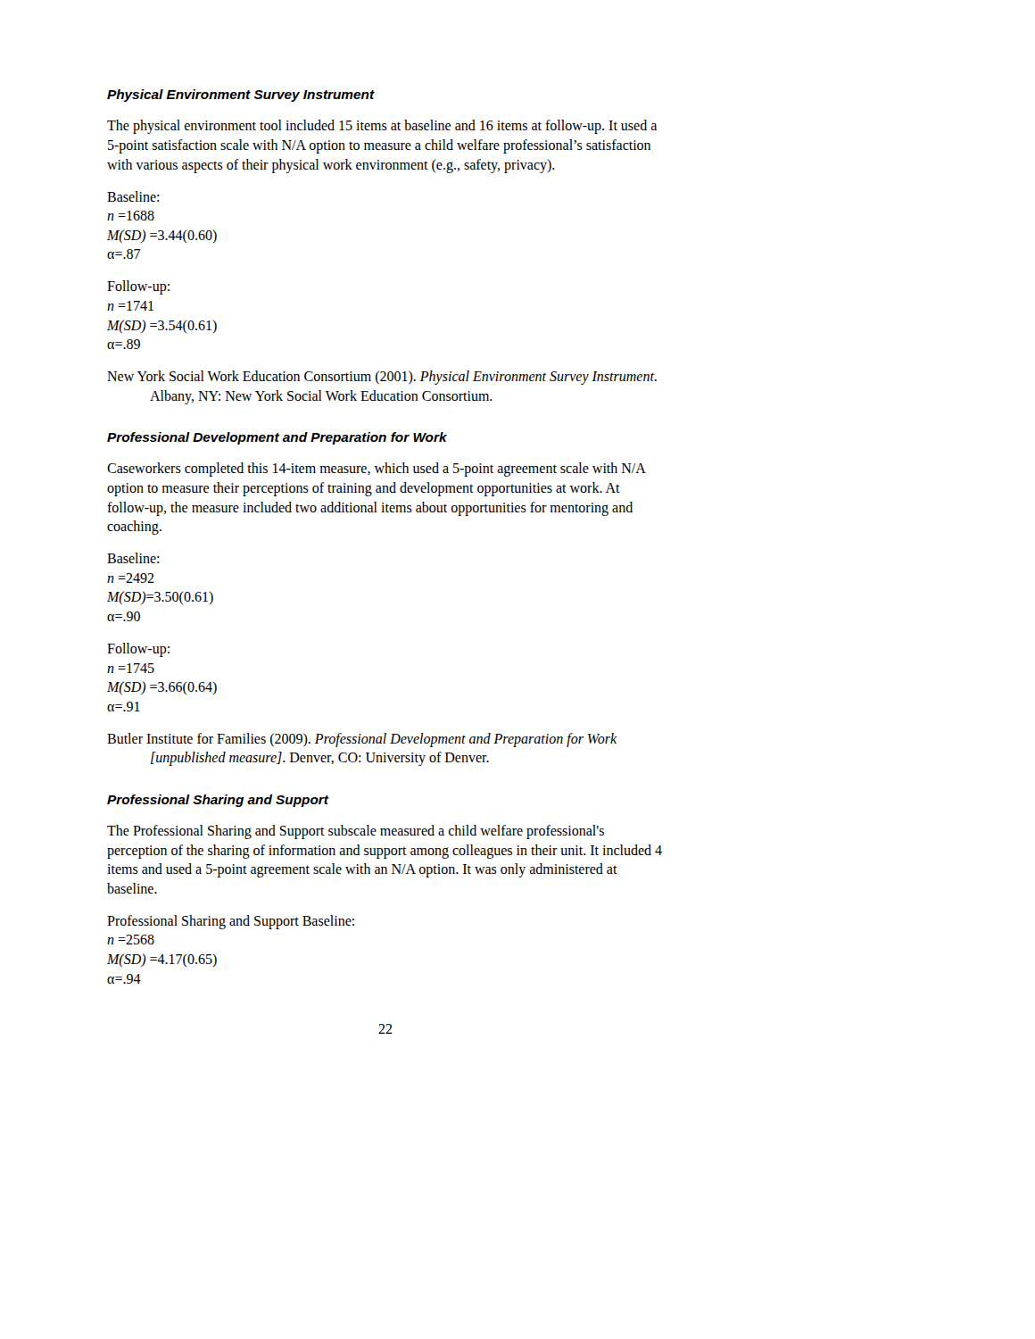Physical Environment Survey Instrument
The physical environment tool included 15 items at baseline and 16 items at follow-up. It used a 5-point satisfaction scale with N/A option to measure a child welfare professional’s satisfaction with various aspects of their physical work environment (e.g., safety, privacy).
Baseline: n =1688 M(SD) =3.44(0.60) α=.87
Follow-up: n =1741 M(SD) =3.54(0.61) α=.89
New York Social Work Education Consortium (2001). Physical Environment Survey Instrument. Albany, NY: New York Social Work Education Consortium.
Professional Development and Preparation for Work
Caseworkers completed this 14-item measure, which used a 5-point agreement scale with N/A option to measure their perceptions of training and development opportunities at work. At follow-up, the measure included two additional items about opportunities for mentoring and coaching.
Baseline: n =2492 M(SD)=3.50(0.61) α=.90
Follow-up: n =1745 M(SD) =3.66(0.64) α=.91
Butler Institute for Families (2009). Professional Development and Preparation for Work [unpublished measure]. Denver, CO: University of Denver.
Professional Sharing and Support
The Professional Sharing and Support subscale measured a child welfare professional's perception of the sharing of information and support among colleagues in their unit. It included 4 items and used a 5-point agreement scale with an N/A option. It was only administered at baseline.
Professional Sharing and Support Baseline: n =2568 M(SD) =4.17(0.65) α=.94
22